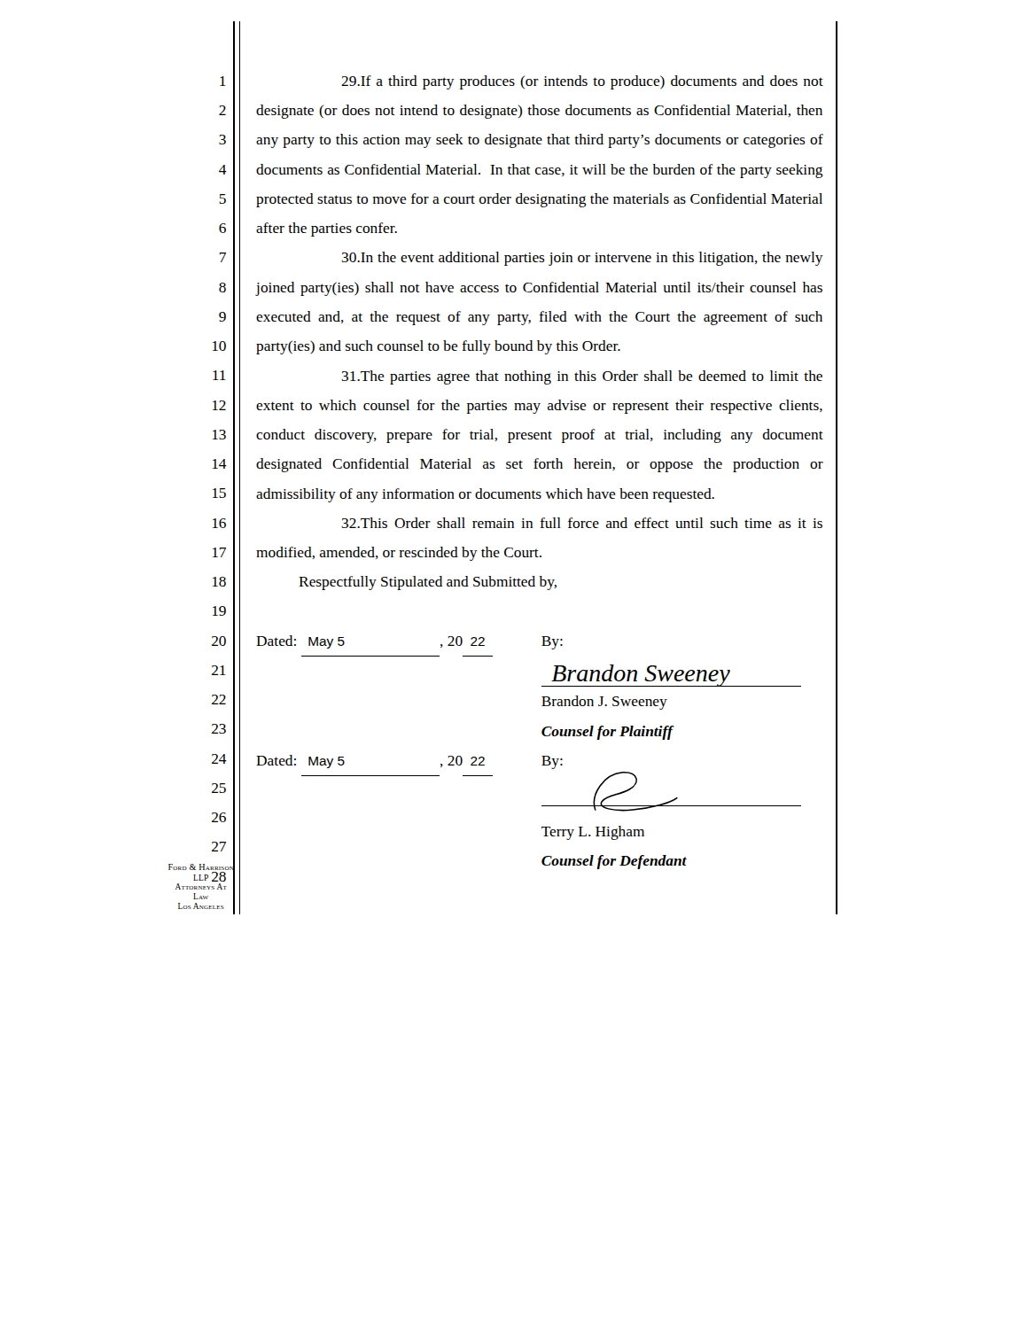1
2
3
4
5
6
7
8
9
10
11
12
13
14
15
16
17
18
19
20
21
22
23
24
25
26
27
28
29. If a third party produces (or intends to produce) documents and does not designate (or does not intend to designate) those documents as Confidential Material, then any party to this action may seek to designate that third party’s documents or categories of documents as Confidential Material. In that case, it will be the burden of the party seeking protected status to move for a court order designating the materials as Confidential Material after the parties confer.
30. In the event additional parties join or intervene in this litigation, the newly joined party(ies) shall not have access to Confidential Material until its/their counsel has executed and, at the request of any party, filed with the Court the agreement of such party(ies) and such counsel to be fully bound by this Order.
31. The parties agree that nothing in this Order shall be deemed to limit the extent to which counsel for the parties may advise or represent their respective clients, conduct discovery, prepare for trial, present proof at trial, including any document designated Confidential Material as set forth herein, or oppose the production or admissibility of any information or documents which have been requested.
32. This Order shall remain in full force and effect until such time as it is modified, amended, or rescinded by the Court.
Respectfully Stipulated and Submitted by,
Dated: May 5, 2022
By:
Brandon Sweeney
Brandon J. Sweeney
Counsel for Plaintiff
Dated: May 5, 2022
By:
Terry L. Higham
Counsel for Defendant
Ford & Harrison
LLP
Attorneys At Law
Los Angeles